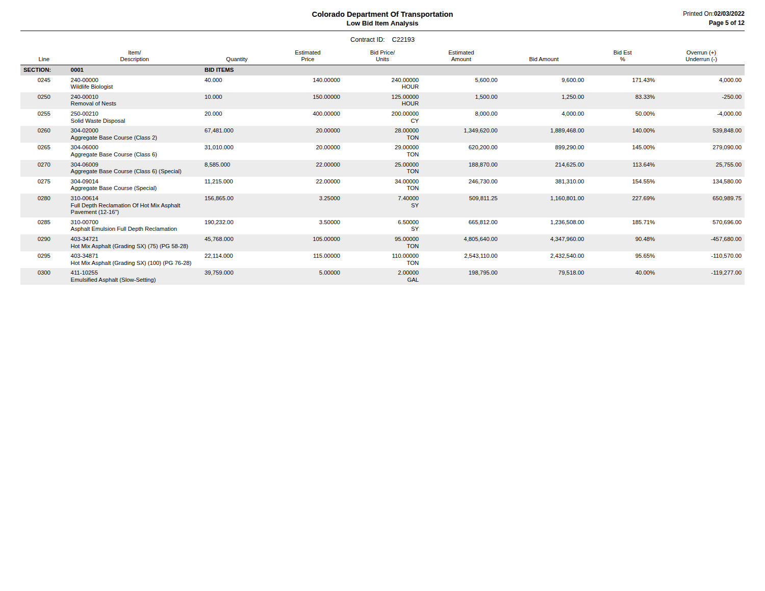| | Colorado Department Of Transportation | / Printed On: / 02/03/2022 / |
| | Low Bid Item Analysis | Page 5 of 12 |
Contract ID: C22193
| Line | Item/ Description | Quantity | Estimated Price | Bid Price/ Units | Estimated Amount | Bid Amount | Bid Est % | Overrun (+) Underrun (-) |
| --- | --- | --- | --- | --- | --- | --- | --- | --- |
| SECTION: | 0001 | BID ITEMS |
| 0245 | 240-00000 Wildlife Biologist | 40.000 | 140.00000 | 240.00000 HOUR | 5,600.00 | 9,600.00 | 171.43% | 4,000.00 |
| 0250 | 240-00010 Removal of Nests | 10.000 | 150.00000 | 125.00000 HOUR | 1,500.00 | 1,250.00 | 83.33% | -250.00 |
| 0255 | 250-00210 Solid Waste Disposal | 20.000 | 400.00000 | 200.00000 CY | 8,000.00 | 4,000.00 | 50.00% | -4,000.00 |
| 0260 | 304-02000 Aggregate Base Course (Class 2) | 67,481.000 | 20.00000 | 28.00000 TON | 1,349,620.00 | 1,889,468.00 | 140.00% | 539,848.00 |
| 0265 | 304-06000 Aggregate Base Course (Class 6) | 31,010.000 | 20.00000 | 29.00000 TON | 620,200.00 | 899,290.00 | 145.00% | 279,090.00 |
| 0270 | 304-06009 Aggregate Base Course (Class 6) (Special) | 8,585.000 | 22.00000 | 25.00000 TON | 188,870.00 | 214,625.00 | 113.64% | 25,755.00 |
| 0275 | 304-09014 Aggregate Base Course (Special) | 11,215.000 | 22.00000 | 34.00000 TON | 246,730.00 | 381,310.00 | 154.55% | 134,580.00 |
| 0280 | 310-00614 Full Depth Reclamation Of Hot Mix Asphalt Pavement (12-16") | 156,865.00 | 3.25000 | 7.40000 SY | 509,811.25 | 1,160,801.00 | 227.69% | 650,989.75 |
| 0285 | 310-00700 Asphalt Emulsion Full Depth Reclamation | 190,232.00 | 3.50000 | 6.50000 SY | 665,812.00 | 1,236,508.00 | 185.71% | 570,696.00 |
| 0290 | 403-34721 Hot Mix Asphalt (Grading SX) (75) (PG 58-28) | 45,768.000 | 105.00000 | 95.00000 TON | 4,805,640.00 | 4,347,960.00 | 90.48% | -457,680.00 |
| 0295 | 403-34871 Hot Mix Asphalt (Grading SX) (100) (PG 76-28) | 22,114.000 | 115.00000 | 110.00000 TON | 2,543,110.00 | 2,432,540.00 | 95.65% | -110,570.00 |
| 0300 | 411-10255 Emulsified Asphalt (Slow-Setting) | 39,759.000 | 5.00000 | 2.00000 GAL | 198,795.00 | 79,518.00 | 40.00% | -119,277.00 |